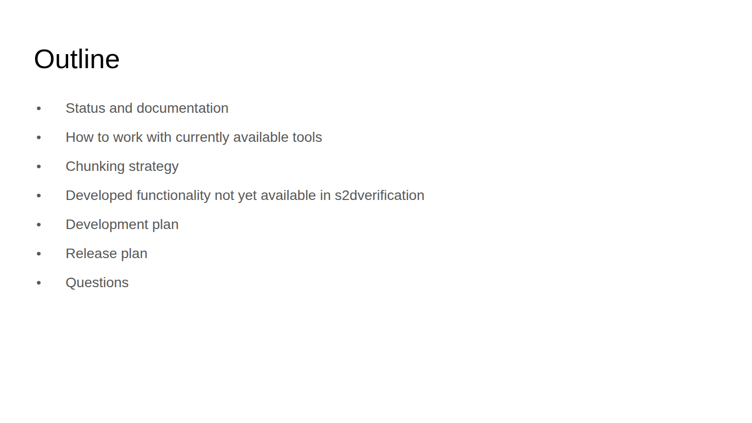Outline
Status and documentation
How to work with currently available tools
Chunking strategy
Developed functionality not yet available in s2dverification
Development plan
Release plan
Questions